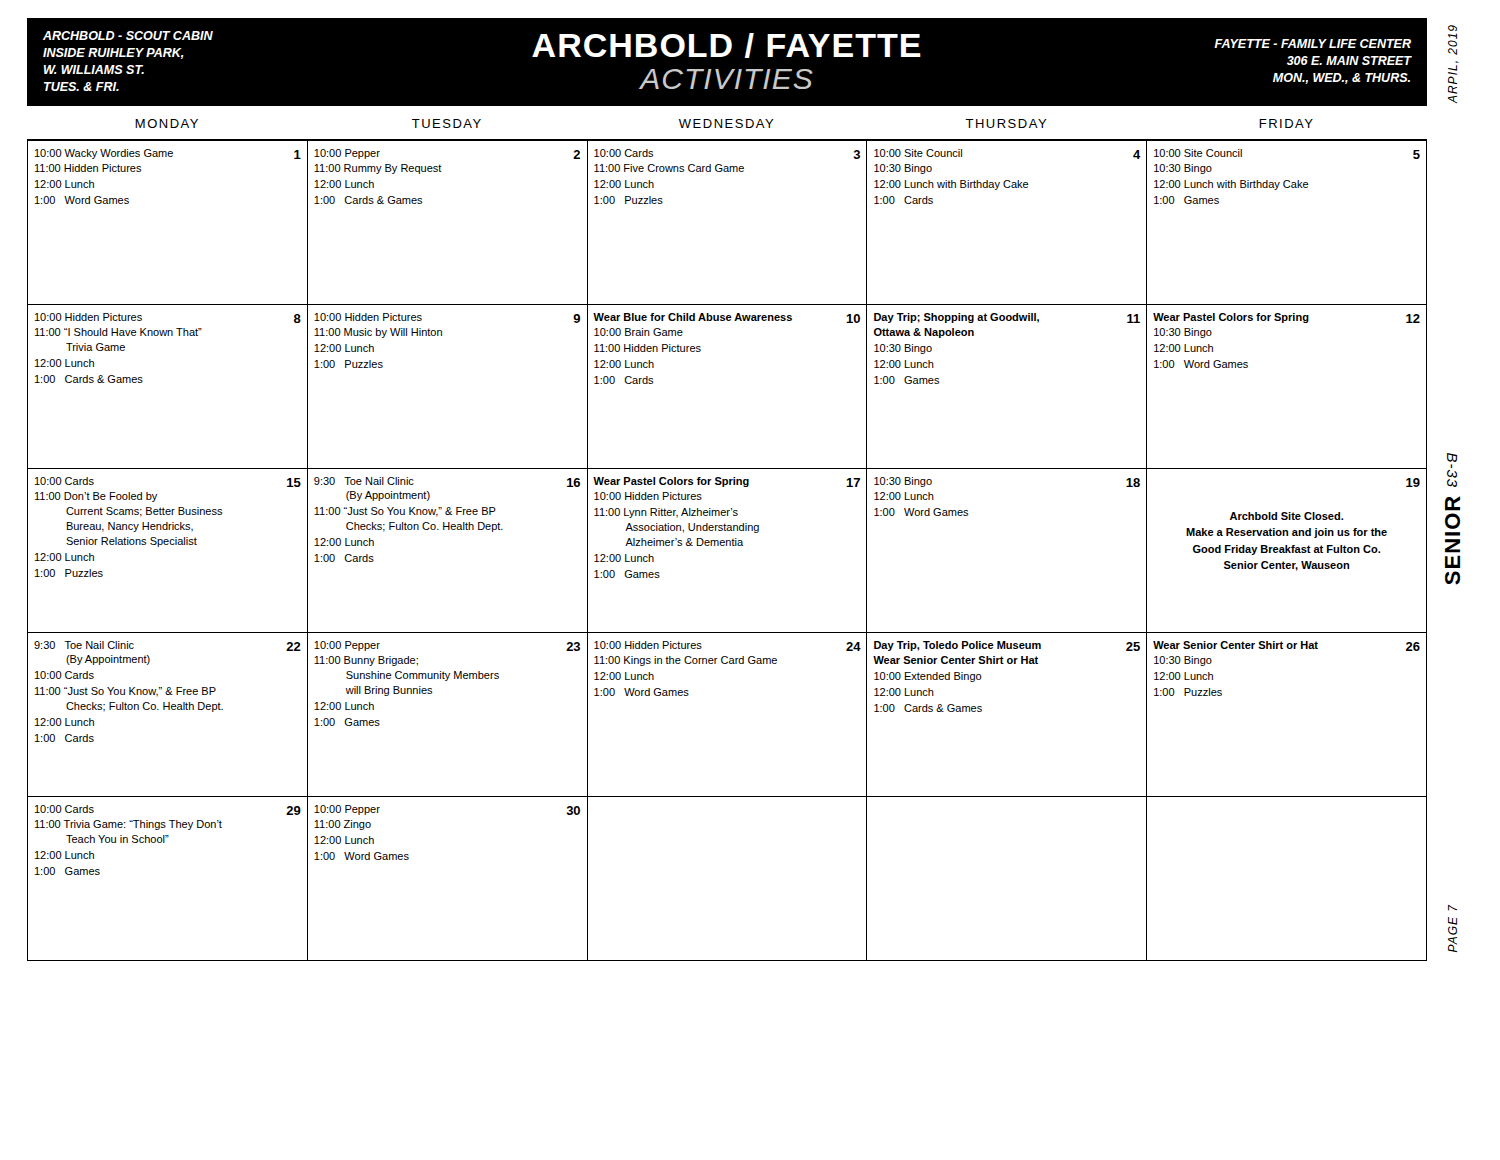ARPIL, 2019
SENIOR B-33
PAGE 7
Archbold - Scout Cabin
Inside Ruihley Park,
W. Williams St.
Tues. & Fri.
ARCHBOLD / FAYETTE
ACTIVITIES
Fayette - Family Life Center
306 E. Main Street
Mon., Wed., & Thurs.
| MONDAY | TUESDAY | WEDNESDAY | THURSDAY | FRIDAY |
| --- | --- | --- | --- | --- |
| 1 10:00 Wacky Wordies Game 11:00 Hidden Pictures 12:00 Lunch 1:00 Word Games | 2 10:00 Pepper 11:00 Rummy By Request 12:00 Lunch 1:00 Cards & Games | 3 10:00 Cards 11:00 Five Crowns Card Game 12:00 Lunch 1:00 Puzzles | 4 10:00 Site Council 10:30 Bingo 12:00 Lunch with Birthday Cake 1:00 Cards | 5 10:00 Site Council 10:30 Bingo 12:00 Lunch with Birthday Cake 1:00 Games |
| 8 10:00 Hidden Pictures 11:00 “I Should Have Known That” Trivia Game 12:00 Lunch 1:00 Cards & Games | 9 10:00 Hidden Pictures 11:00 Music by Will Hinton 12:00 Lunch 1:00 Puzzles | 10 Wear Blue for Child Abuse Awareness 10:00 Brain Game 11:00 Hidden Pictures 12:00 Lunch 1:00 Cards | 11 Day Trip; Shopping at Goodwill, Ottawa & Napoleon 10:30 Bingo 12:00 Lunch 1:00 Games | 12 Wear Pastel Colors for Spring 10:30 Bingo 12:00 Lunch 1:00 Word Games |
| 15 10:00 Cards 11:00 Don’t Be Fooled by Current Scams; Better Business Bureau, Nancy Hendricks, Senior Relations Specialist 12:00 Lunch 1:00 Puzzles | 16 9:30 Toe Nail Clinic (By Appointment) 11:00 “Just So You Know,” & Free BP Checks; Fulton Co. Health Dept. 12:00 Lunch 1:00 Cards | 17 Wear Pastel Colors for Spring 10:00 Hidden Pictures 11:00 Lynn Ritter, Alzheimer’s Association, Understanding Alzheimer’s & Dementia 12:00 Lunch 1:00 Games | 18 10:30 Bingo 12:00 Lunch 1:00 Word Games | 19 Archbold Site Closed. Make a Reservation and join us for the Good Friday Breakfast at Fulton Co. Senior Center, Wauseon |
| 22 9:30 Toe Nail Clinic (By Appointment) 10:00 Cards 11:00 “Just So You Know,” & Free BP Checks; Fulton Co. Health Dept. 12:00 Lunch 1:00 Cards | 23 10:00 Pepper 11:00 Bunny Brigade; Sunshine Community Members will Bring Bunnies 12:00 Lunch 1:00 Games | 24 10:00 Hidden Pictures 11:00 Kings in the Corner Card Game 12:00 Lunch 1:00 Word Games | 25 Day Trip, Toledo Police Museum Wear Senior Center Shirt or Hat 10:00 Extended Bingo 12:00 Lunch 1:00 Cards & Games | 26 Wear Senior Center Shirt or Hat 10:30 Bingo 12:00 Lunch 1:00 Puzzles |
| 29 10:00 Cards 11:00 Trivia Game: “Things They Don’t Teach You in School” 12:00 Lunch 1:00 Games | 30 10:00 Pepper 11:00 Zingo 12:00 Lunch 1:00 Word Games | | | |